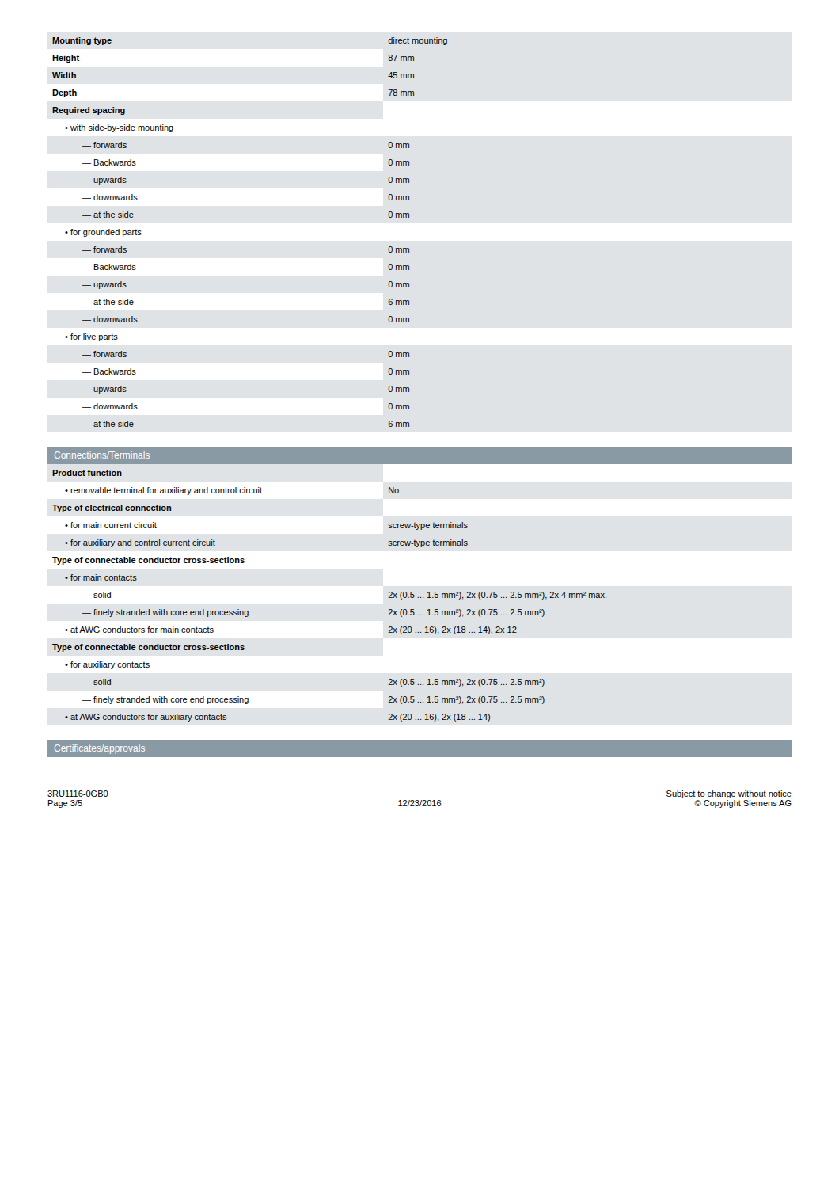| Mounting type | direct mounting |
| Height | 87 mm |
| Width | 45 mm |
| Depth | 78 mm |
| Required spacing | |
| • with side-by-side mounting | |
| — forwards | 0 mm |
| — Backwards | 0 mm |
| — upwards | 0 mm |
| — downwards | 0 mm |
| — at the side | 0 mm |
| • for grounded parts | |
| — forwards | 0 mm |
| — Backwards | 0 mm |
| — upwards | 0 mm |
| — at the side | 6 mm |
| — downwards | 0 mm |
| • for live parts | |
| — forwards | 0 mm |
| — Backwards | 0 mm |
| — upwards | 0 mm |
| — downwards | 0 mm |
| — at the side | 6 mm |
Connections/Terminals
| Product function | |
| • removable terminal for auxiliary and control circuit | No |
| Type of electrical connection | |
| • for main current circuit | screw-type terminals |
| • for auxiliary and control current circuit | screw-type terminals |
| Type of connectable conductor cross-sections | |
| • for main contacts | |
| — solid | 2x (0.5 ... 1.5 mm²), 2x (0.75 ... 2.5 mm²), 2x 4 mm² max. |
| — finely stranded with core end processing | 2x (0.5 ... 1.5 mm²), 2x (0.75 ... 2.5 mm²) |
| • at AWG conductors for main contacts | 2x (20 ... 16), 2x (18 ... 14), 2x 12 |
| Type of connectable conductor cross-sections | |
| • for auxiliary contacts | |
| — solid | 2x (0.5 ... 1.5 mm²), 2x (0.75 ... 2.5 mm²) |
| — finely stranded with core end processing | 2x (0.5 ... 1.5 mm²), 2x (0.75 ... 2.5 mm²) |
| • at AWG conductors for auxiliary contacts | 2x (20 ... 16), 2x (18 ... 14) |
Certificates/approvals
| 3RU1116-0GB0 | | Subject to change without notice |
| Page 3/5 | 12/23/2016 | © Copyright Siemens AG |